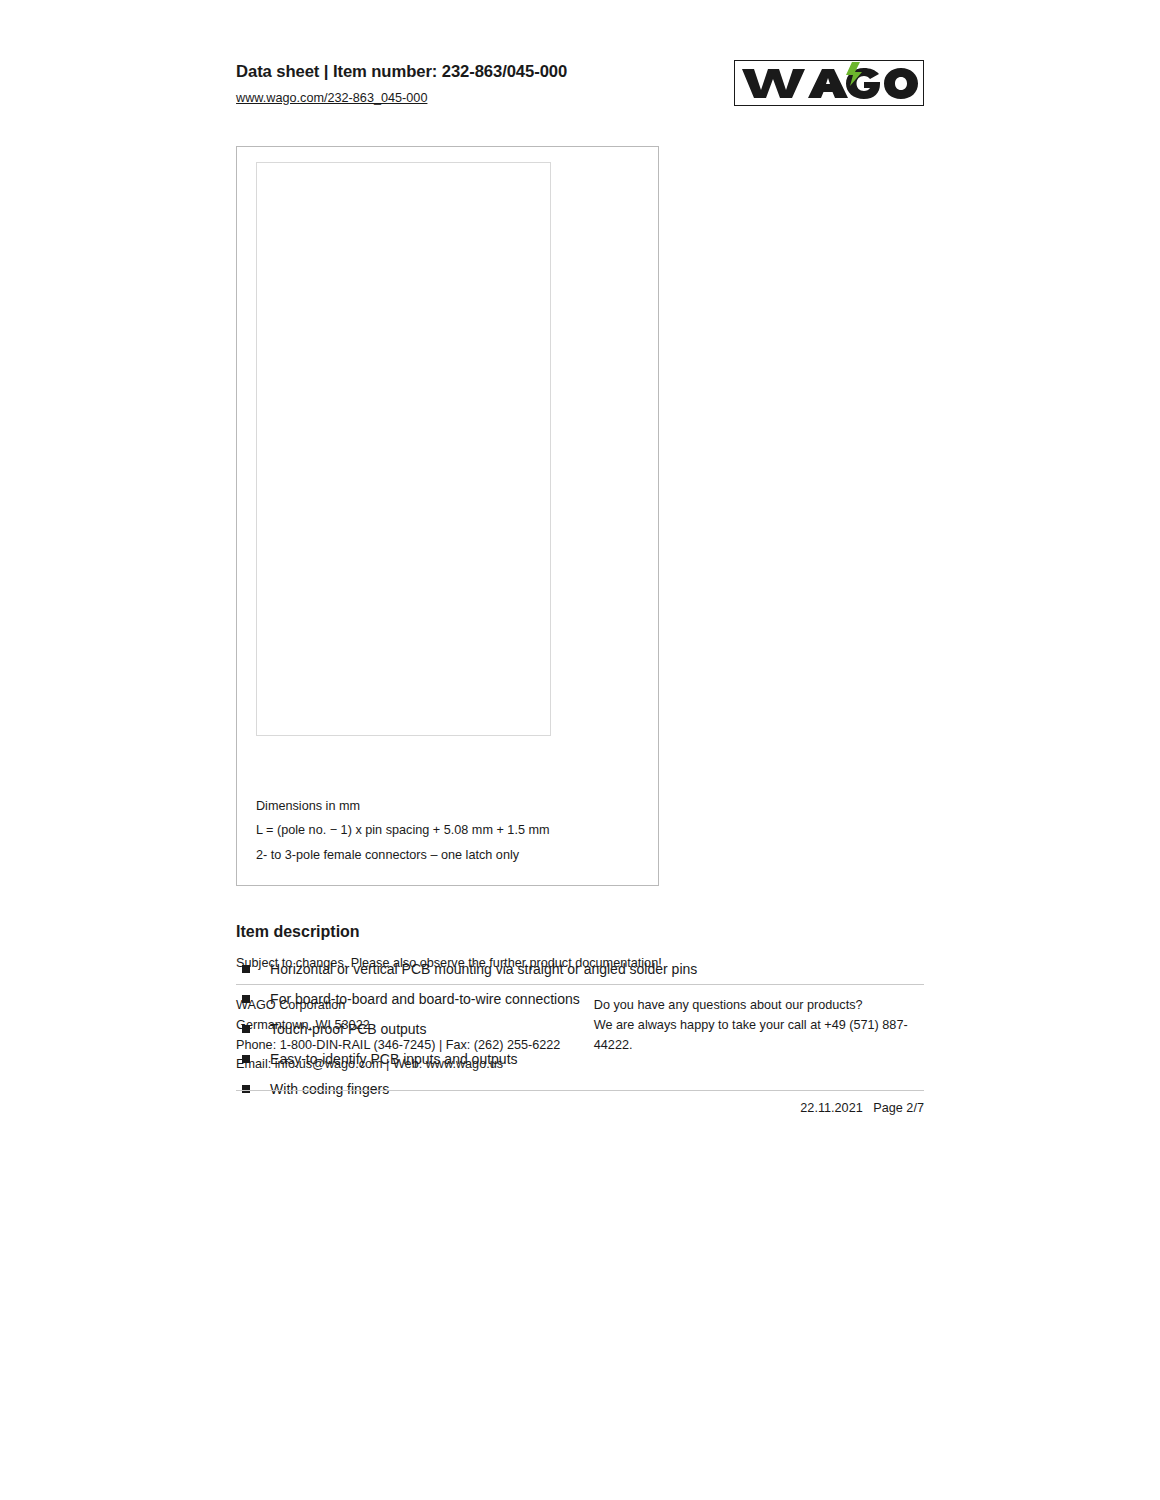Data sheet | Item number: 232-863/045-000
www.wago.com/232-863_045-000
Dimensions in mm
L = (pole no. − 1) x pin spacing + 5.08 mm + 1.5 mm
2- to 3-pole female connectors – one latch only
Item description
Horizontal or vertical PCB mounting via straight or angled solder pins
For board-to-board and board-to-wire connections
Touch-proof PCB outputs
Easy-to-identify PCB inputs and outputs
With coding fingers
Subject to changes. Please also observe the further product documentation!
WAGO Corporation
Germantown, WI 53022
Phone: 1-800-DIN-RAIL (346-7245) | Fax: (262) 255-6222
Email: info.us@wago.com | Web: www.wago.us
Do you have any questions about our products?
We are always happy to take your call at +49 (571) 887-44222.
22.11.2021 Page 2/7